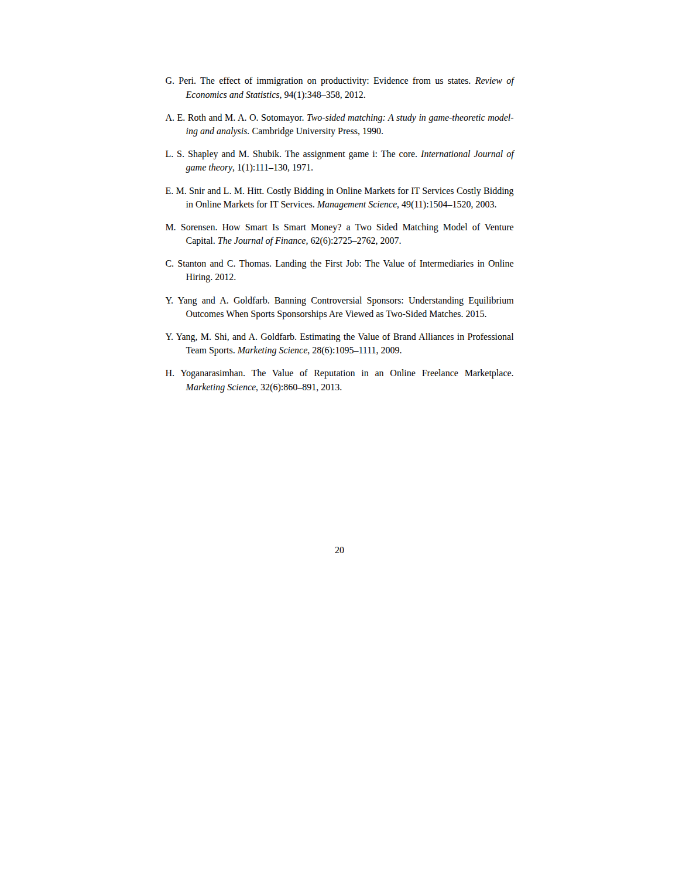G. Peri. The effect of immigration on productivity: Evidence from us states. Review of Economics and Statistics, 94(1):348–358, 2012.
A. E. Roth and M. A. O. Sotomayor. Two-sided matching: A study in game-theoretic modeling and analysis. Cambridge University Press, 1990.
L. S. Shapley and M. Shubik. The assignment game i: The core. International Journal of game theory, 1(1):111–130, 1971.
E. M. Snir and L. M. Hitt. Costly Bidding in Online Markets for IT Services Costly Bidding in Online Markets for IT Services. Management Science, 49(11):1504–1520, 2003.
M. Sorensen. How Smart Is Smart Money? a Two Sided Matching Model of Venture Capital. The Journal of Finance, 62(6):2725–2762, 2007.
C. Stanton and C. Thomas. Landing the First Job: The Value of Intermediaries in Online Hiring. 2012.
Y. Yang and A. Goldfarb. Banning Controversial Sponsors: Understanding Equilibrium Outcomes When Sports Sponsorships Are Viewed as Two-Sided Matches. 2015.
Y. Yang, M. Shi, and A. Goldfarb. Estimating the Value of Brand Alliances in Professional Team Sports. Marketing Science, 28(6):1095–1111, 2009.
H. Yoganarasimhan. The Value of Reputation in an Online Freelance Marketplace. Marketing Science, 32(6):860–891, 2013.
20